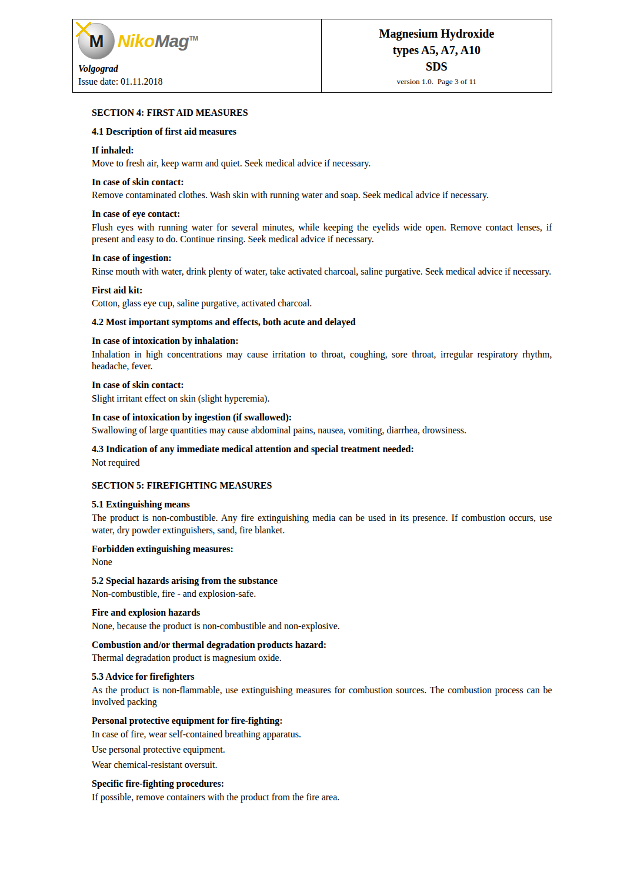| M Niko Mag TM Volgograd Issue date: 01.11.2018 | Magnesium Hydroxide types A5, A7, A10 SDS version 1.0. Page 3 of 11 |
SECTION 4: FIRST AID MEASURES
4.1 Description of first aid measures
If inhaled:
Move to fresh air, keep warm and quiet. Seek medical advice if necessary.
In case of skin contact:
Remove contaminated clothes. Wash skin with running water and soap. Seek medical advice if necessary.
In case of eye contact:
Flush eyes with running water for several minutes, while keeping the eyelids wide open. Remove contact lenses, if present and easy to do. Continue rinsing. Seek medical advice if necessary.
In case of ingestion:
Rinse mouth with water, drink plenty of water, take activated charcoal, saline purgative. Seek medical advice if necessary.
First aid kit:
Cotton, glass eye cup, saline purgative, activated charcoal.
4.2 Most important symptoms and effects, both acute and delayed
In case of intoxication by inhalation:
Inhalation in high concentrations may cause irritation to throat, coughing, sore throat, irregular respiratory rhythm, headache, fever.
In case of skin contact:
Slight irritant effect on skin (slight hyperemia).
In case of intoxication by ingestion (if swallowed):
Swallowing of large quantities may cause abdominal pains, nausea, vomiting, diarrhea, drowsiness.
4.3 Indication of any immediate medical attention and special treatment needed:
Not required
SECTION 5: FIREFIGHTING MEASURES
5.1 Extinguishing means
The product is non-combustible. Any fire extinguishing media can be used in its presence. If combustion occurs, use water, dry powder extinguishers, sand, fire blanket.
Forbidden extinguishing measures:
None
5.2 Special hazards arising from the substance
Non-combustible, fire - and explosion-safe.
Fire and explosion hazards
None, because the product is non-combustible and non-explosive.
Combustion and/or thermal degradation products hazard:
Thermal degradation product is magnesium oxide.
5.3 Advice for firefighters
As the product is non-flammable, use extinguishing measures for combustion sources. The combustion process can be involved packing
Personal protective equipment for fire-fighting:
In case of fire, wear self-contained breathing apparatus.
Use personal protective equipment.
Wear chemical-resistant oversuit.
Specific fire-fighting procedures:
If possible, remove containers with the product from the fire area.